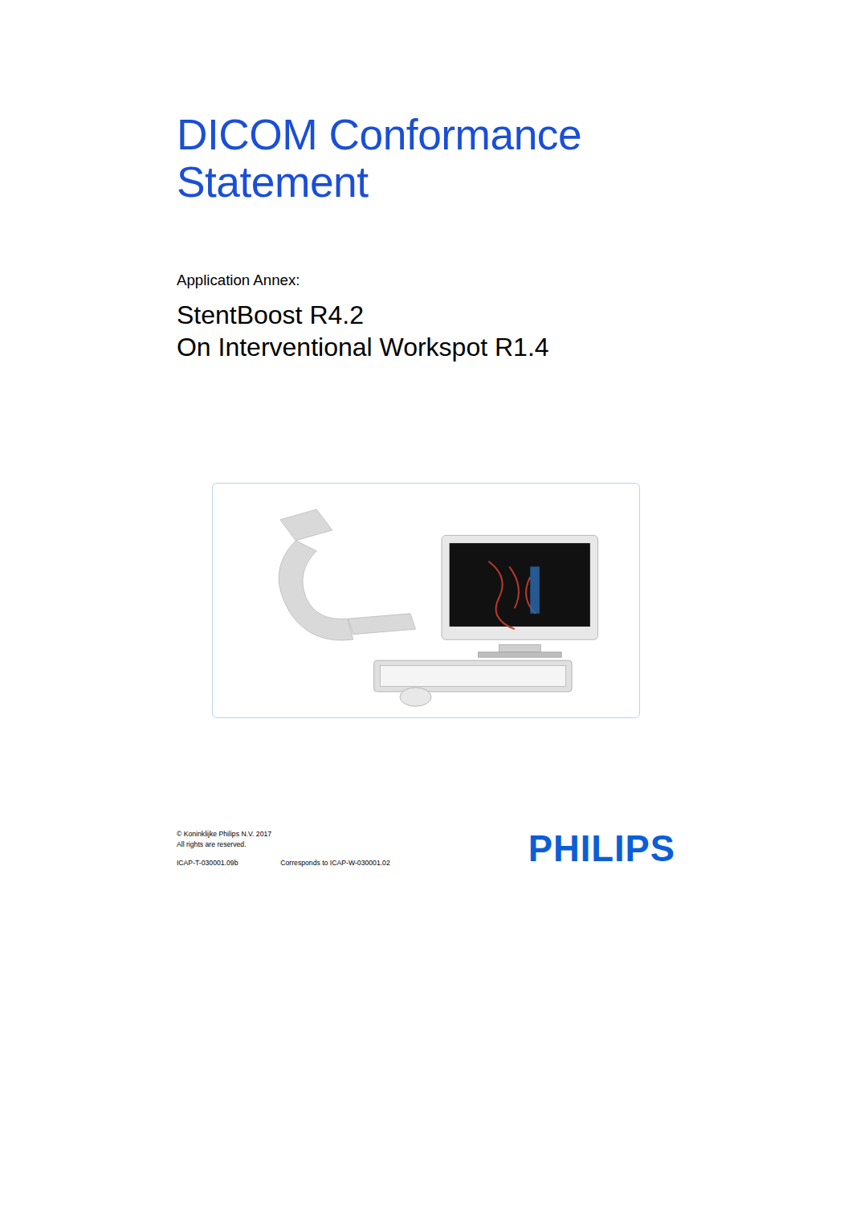DICOM Conformance Statement
Application Annex:
StentBoost R4.2
On Interventional Workspot R1.4
© Koninklijke Philips N.V. 2017
All rights are reserved.
ICAP-T-030001.09b Corresponds to ICAP-W-030001.02
PHILIPS